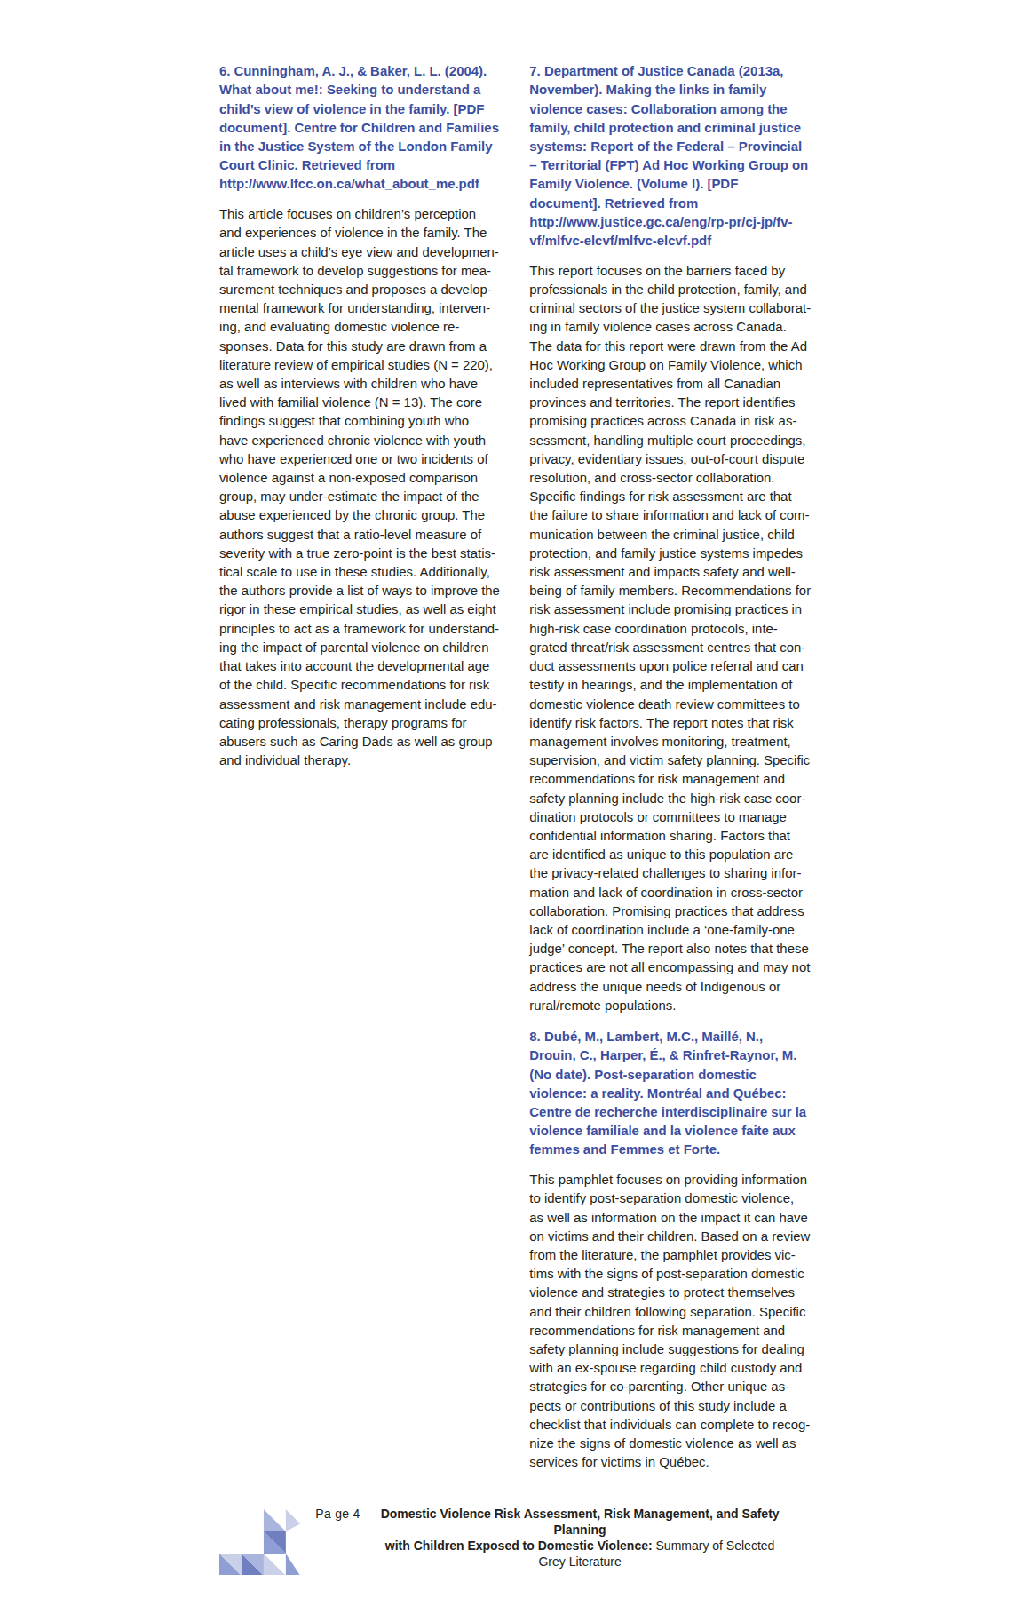6. Cunningham, A. J., & Baker, L. L. (2004). What about me!: Seeking to understand a child’s view of violence in the family. [PDF document]. Centre for Children and Families in the Justice System of the London Family Court Clinic. Retrieved from http://www.lfcc.on.ca/what_about_me.pdf
This article focuses on children’s perception and experiences of violence in the family. The article uses a child’s eye view and developmental framework to develop suggestions for measurement techniques and proposes a developmental framework for understanding, intervening, and evaluating domestic violence responses. Data for this study are drawn from a literature review of empirical studies (N = 220), as well as interviews with children who have lived with familial violence (N = 13). The core findings suggest that combining youth who have experienced chronic violence with youth who have experienced one or two incidents of violence against a non-exposed comparison group, may under-estimate the impact of the abuse experienced by the chronic group. The authors suggest that a ratio-level measure of severity with a true zero-point is the best statistical scale to use in these studies. Additionally, the authors provide a list of ways to improve the rigor in these empirical studies, as well as eight principles to act as a framework for understanding the impact of parental violence on children that takes into account the developmental age of the child. Specific recommendations for risk assessment and risk management include educating professionals, therapy programs for abusers such as Caring Dads as well as group and individual therapy.
7. Department of Justice Canada (2013a, November). Making the links in family violence cases: Collaboration among the family, child protection and criminal justice systems: Report of the Federal – Provincial – Territorial (FPT) Ad Hoc Working Group on Family Violence. (Volume I). [PDF document]. Retrieved from http://www.justice.gc.ca/eng/rp-pr/cj-jp/fv-vf/mlfvc-elcvf/mlfvc-elcvf.pdf
This report focuses on the barriers faced by professionals in the child protection, family, and criminal sectors of the justice system collaborating in family violence cases across Canada. The data for this report were drawn from the Ad Hoc Working Group on Family Violence, which included representatives from all Canadian provinces and territories. The report identifies promising practices across Canada in risk assessment, handling multiple court proceedings, privacy, evidentiary issues, out-of-court dispute resolution, and cross-sector collaboration. Specific findings for risk assessment are that the failure to share information and lack of communication between the criminal justice, child protection, and family justice systems impedes risk assessment and impacts safety and well-being of family members. Recommendations for risk assessment include promising practices in high-risk case coordination protocols, integrated threat/risk assessment centres that conduct assessments upon police referral and can testify in hearings, and the implementation of domestic violence death review committees to identify risk factors. The report notes that risk management involves monitoring, treatment, supervision, and victim safety planning. Specific recommendations for risk management and safety planning include the high-risk case coordination protocols or committees to manage confidential information sharing. Factors that are identified as unique to this population are the privacy-related challenges to sharing information and lack of coordination in cross-sector collaboration. Promising practices that address lack of coordination include a ‘one-family-one judge’ concept. The report also notes that these practices are not all encompassing and may not address the unique needs of Indigenous or rural/remote populations.
8. Dubé, M., Lambert, M.C., Maillé, N., Drouin, C., Harper, É., & Rinfret-Raynor, M. (No date). Post-separation domestic violence: a reality. Montréal and Québec: Centre de recherche interdisciplinaire sur la violence familiale and la violence faite aux femmes and Femmes et Forte.
This pamphlet focuses on providing information to identify post-separation domestic violence, as well as information on the impact it can have on victims and their children. Based on a review from the literature, the pamphlet provides victims with the signs of post-separation domestic violence and strategies to protect themselves and their children following separation. Specific recommendations for risk management and safety planning include suggestions for dealing with an ex-spouse regarding child custody and strategies for co-parenting. Other unique aspects or contributions of this study include a checklist that individuals can complete to recognize the signs of domestic violence as well as services for victims in Québec.
Pa ge 4
Domestic Violence Risk Assessment, Risk Management, and Safety Planning
with Children Exposed to Domestic Violence: Summary of Selected Grey Literature